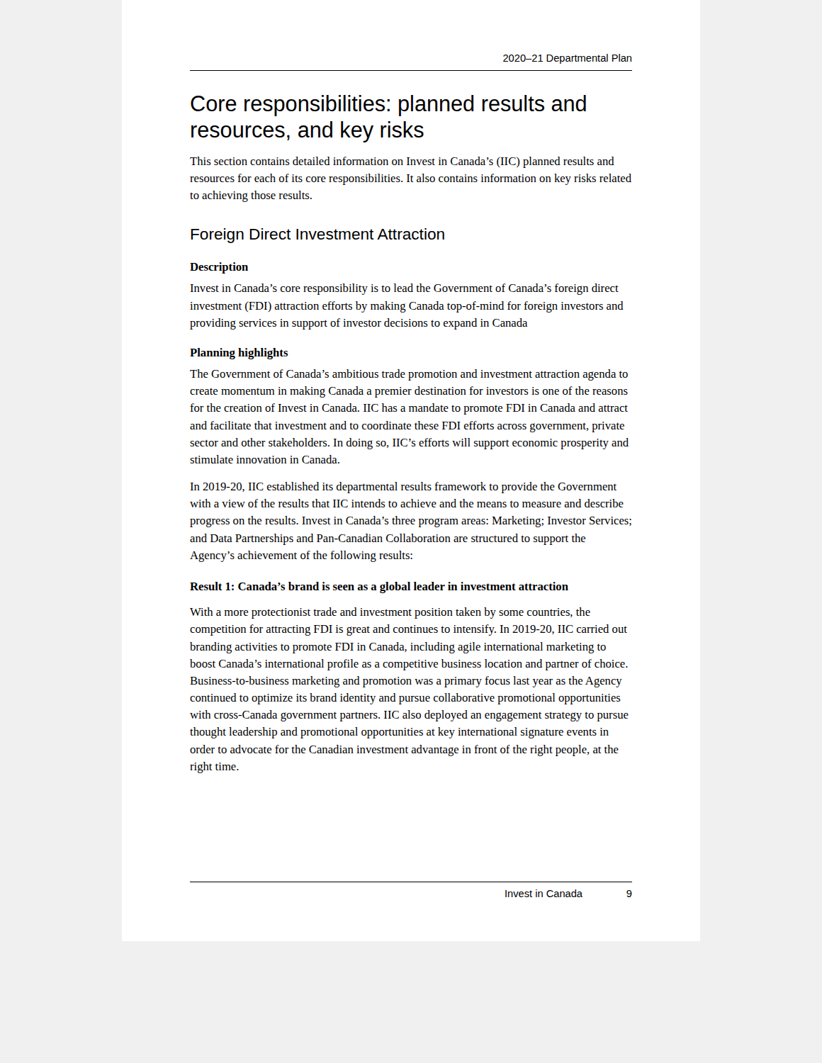2020–21 Departmental Plan
Core responsibilities: planned results and resources, and key risks
This section contains detailed information on Invest in Canada’s (IIC) planned results and resources for each of its core responsibilities. It also contains information on key risks related to achieving those results.
Foreign Direct Investment Attraction
Description
Invest in Canada’s core responsibility is to lead the Government of Canada’s foreign direct investment (FDI) attraction efforts by making Canada top-of-mind for foreign investors and providing services in support of investor decisions to expand in Canada
Planning highlights
The Government of Canada’s ambitious trade promotion and investment attraction agenda to create momentum in making Canada a premier destination for investors is one of the reasons for the creation of Invest in Canada. IIC has a mandate to promote FDI in Canada and attract and facilitate that investment and to coordinate these FDI efforts across government, private sector and other stakeholders. In doing so, IIC’s efforts will support economic prosperity and stimulate innovation in Canada.
In 2019-20, IIC established its departmental results framework to provide the Government with a view of the results that IIC intends to achieve and the means to measure and describe progress on the results. Invest in Canada’s three program areas: Marketing; Investor Services; and Data Partnerships and Pan-Canadian Collaboration are structured to support the Agency’s achievement of the following results:
Result 1: Canada’s brand is seen as a global leader in investment attraction
With a more protectionist trade and investment position taken by some countries, the competition for attracting FDI is great and continues to intensify. In 2019-20, IIC carried out branding activities to promote FDI in Canada, including agile international marketing to boost Canada’s international profile as a competitive business location and partner of choice. Business-to-business marketing and promotion was a primary focus last year as the Agency continued to optimize its brand identity and pursue collaborative promotional opportunities with cross-Canada government partners. IIC also deployed an engagement strategy to pursue thought leadership and promotional opportunities at key international signature events in order to advocate for the Canadian investment advantage in front of the right people, at the right time.
Invest in Canada 9